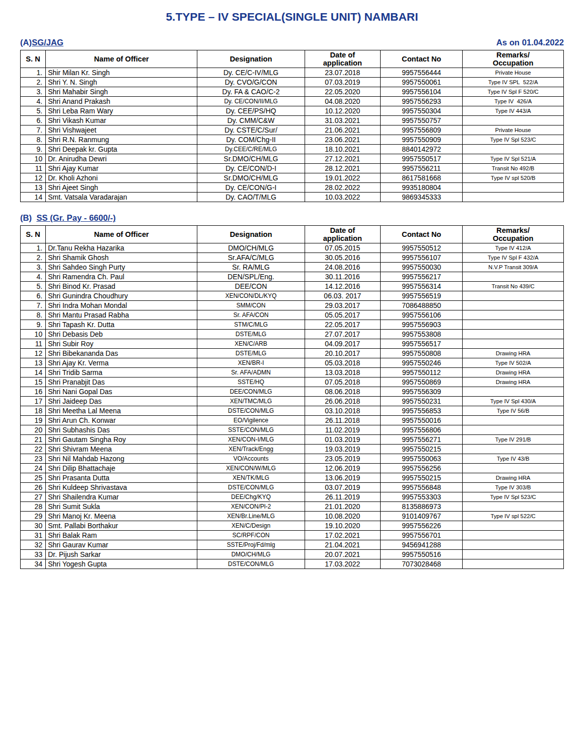5.TYPE – IV SPECIAL(SINGLE UNIT) NAMBARI
(A)SG/JAG
As on 01.04.2022
| S. N | Name of Officer | Designation | Date of application | Contact No | Remarks/ Occupation |
| --- | --- | --- | --- | --- | --- |
| 1. | Shir Milan Kr. Singh | Dy. CE/C-IV/MLG | 23.07.2018 | 9957556444 | Private House |
| 2. | Shri Y. N. Singh | Dy. CVO/G/CON | 07.03.2019 | 9957550061 | Type IV SPL 522/A |
| 3. | Shri Mahabir Singh | Dy. FA & CAO/C-2 | 22.05.2020 | 9957556104 | Type IV Spl F 520/C |
| 4. | Shri Anand Prakash | Dy. CE/CON/II/MLG | 04.08.2020 | 9957556293 | Type IV 426/A |
| 5. | Shri Leba Ram Wary | Dy. CEE/PS/HQ | 10.12.2020 | 9957550304 | Type IV 443/A |
| 6. | Shri Vikash Kumar | Dy. CMM/C&W | 31.03.2021 | 9957550757 | |
| 7. | Shri Vishwajeet | Dy. CSTE/C/Sur/ | 21.06.2021 | 9957556809 | Private House |
| 8. | Shri R.N. Ranmung | Dy. COM/Chg-II | 23.06.2021 | 9957550909 | Type IV Spl 523/C |
| 9. | Shri Deepak kr. Gupta | Dy.CEE/C/RE/MLG | 18.10.2021 | 8840142972 | |
| 10 | Dr. Anirudha Dewri | Sr.DMO/CH/MLG | 27.12.2021 | 9957550517 | Type IV Spl 521/A |
| 11 | Shri Ajay Kumar | Dy. CE/CON/D-I | 28.12.2021 | 9957556211 | Transit No 492/B |
| 12 | Dr. Kholi Azhoni | Sr.DMO/CH/MLG | 19.01.2022 | 8617581668 | Type IV spl 520/B |
| 13 | Shri Ajeet Singh | Dy. CE/CON/G-I | 28.02.2022 | 9935180804 | |
| 14 | Smt. Vatsala Varadarajan | Dy. CAO/T/MLG | 10.03.2022 | 9869345333 | |
(B) SS (Gr. Pay - 6600/-)
| S. N | Name of Officer | Designation | Date of application | Contact No | Remarks/ Occupation |
| --- | --- | --- | --- | --- | --- |
| 1. | Dr.Tanu Rekha Hazarika | DMO/CH/MLG | 07.05.2015 | 9957550512 | Type IV 412/A |
| 2. | Shri Shamik Ghosh | Sr.AFA/C/MLG | 30.05.2016 | 9957556107 | Type IV Spl F 432/A |
| 3. | Shri Sahdeo Singh Purty | Sr. RA/MLG | 24.08.2016 | 9957550030 | N.V.P Transit 309/A |
| 4. | Shri Ramendra Ch. Paul | DEN/SPL/Eng. | 30.11.2016 | 9957556217 | |
| 5. | Shri Binod Kr. Prasad | DEE/CON | 14.12.2016 | 9957556314 | Transit No 439/C |
| 6. | Shri Gunindra Choudhury | XEN/CON/DL/KYQ | 06.03. 2017 | 9957556519 | |
| 7. | Shri Indra Mohan Mondal | SMM/CON | 29.03.2017 | 7086488850 | |
| 8. | Shri Mantu Prasad Rabha | Sr. AFA/CON | 05.05.2017 | 9957556106 | |
| 9. | Shri Tapash Kr. Dutta | STM/C/MLG | 22.05.2017 | 9957556903 | |
| 10 | Shri Debasis Deb | DSTE/MLG | 27.07.2017 | 9957553808 | |
| 11 | Shri Subir Roy | XEN/C/ARB | 04.09.2017 | 9957556517 | |
| 12 | Shri Bibekananda Das | DSTE/MLG | 20.10.2017 | 9957550808 | Drawing HRA |
| 13 | Shri Ajay Kr. Verma | XEN/BR-I | 05.03.2018 | 9957550246 | Type IV 502/A |
| 14 | Shri Tridib Sarma | Sr. AFA/ADMN | 13.03.2018 | 9957550112 | Drawing HRA |
| 15 | Shri Pranabjit Das | SSTE/HQ | 07.05.2018 | 9957550869 | Drawing HRA |
| 16 | Shri Nani Gopal Das | DEE/CON/MLG | 08.06.2018 | 9957556309 | |
| 17 | Shri Jaideep Das | XEN/TMC/MLG | 26.06.2018 | 9957550231 | Type IV Spl 430/A |
| 18 | Shri Meetha Lal Meena | DSTE/CON/MLG | 03.10.2018 | 9957556853 | Type IV 56/B |
| 19 | Shri Arun Ch. Konwar | EO/Vigilence | 26.11.2018 | 9957550016 | |
| 20 | Shri Subhashis Das | SSTE/CON/MLG | 11.02.2019 | 9957556806 | |
| 21 | Shri Gautam Singha Roy | XEN/CON-I/MLG | 01.03.2019 | 9957556271 | Type IV 291/B |
| 22 | Shri Shivram Meena | XEN/Track/Engg | 19.03.2019 | 9957550215 | |
| 23 | Shri Nil Mahdab Hazong | VO/Accounts | 23.05.2019 | 9957550063 | Type IV 43/B |
| 24 | Shri Dilip Bhattachaje | XEN/CON/W/MLG | 12.06.2019 | 9957556256 | |
| 25 | Shri Prasanta Dutta | XEN/TK/MLG | 13.06.2019 | 9957550215 | Drawing HRA |
| 26 | Shri Kuldeep Shrivastava | DSTE/CON/MLG | 03.07.2019 | 9957556848 | Type IV 303/B |
| 27 | Shri Shailendra Kumar | DEE/Chg/KYQ | 26.11.2019 | 9957553303 | Type IV Spl 523/C |
| 28 | Shri Sumit Sukla | XEN/CON/Pl-2 | 21.01.2020 | 8135886973 | |
| 29 | Shri Manoj Kr. Meena | XEN/Br.Line/MLG | 10.08.2020 | 9101409767 | Type IV spl 522/C |
| 30 | Smt. Pallabi Borthakur | XEN/C/Design | 19.10.2020 | 9957556226 | |
| 31 | Shri Balak Ram | SC/RPF/CON | 17.02.2021 | 9957556701 | |
| 32 | Shri Gaurav Kumar | SSTE/Proj/Fd/mlg | 21.04.2021 | 9456941288 | |
| 33 | Dr. Pijush Sarkar | DMO/CH/MLG | 20.07.2021 | 9957550516 | |
| 34 | Shri Yogesh Gupta | DSTE/CON/MLG | 17.03.2022 | 7073028468 | |